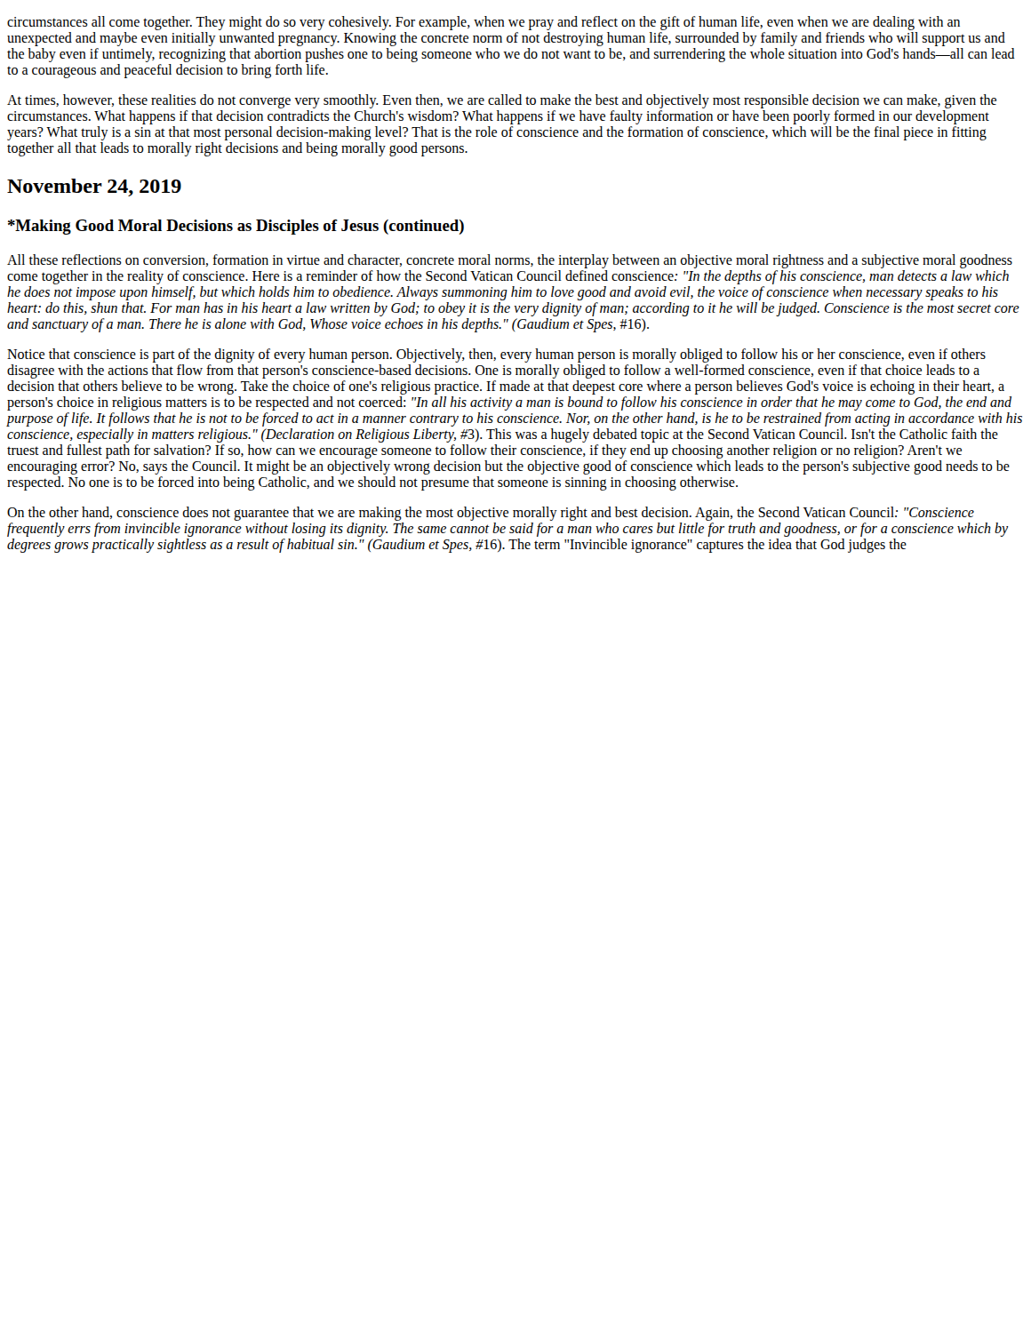circumstances all come together. They might do so very cohesively. For example, when we pray and reflect on the gift of human life, even when we are dealing with an unexpected and maybe even initially unwanted pregnancy. Knowing the concrete norm of not destroying human life, surrounded by family and friends who will support us and the baby even if untimely, recognizing that abortion pushes one to being someone who we do not want to be, and surrendering the whole situation into God's hands—all can lead to a courageous and peaceful decision to bring forth life.
At times, however, these realities do not converge very smoothly. Even then, we are called to make the best and objectively most responsible decision we can make, given the circumstances. What happens if that decision contradicts the Church's wisdom? What happens if we have faulty information or have been poorly formed in our development years? What truly is a sin at that most personal decision-making level? That is the role of conscience and the formation of conscience, which will be the final piece in fitting together all that leads to morally right decisions and being morally good persons.
November 24, 2019
*Making Good Moral Decisions as Disciples of Jesus (continued)
All these reflections on conversion, formation in virtue and character, concrete moral norms, the interplay between an objective moral rightness and a subjective moral goodness come together in the reality of conscience. Here is a reminder of how the Second Vatican Council defined conscience: "In the depths of his conscience, man detects a law which he does not impose upon himself, but which holds him to obedience. Always summoning him to love good and avoid evil, the voice of conscience when necessary speaks to his heart: do this, shun that. For man has in his heart a law written by God; to obey it is the very dignity of man; according to it he will be judged. Conscience is the most secret core and sanctuary of a man. There he is alone with God, Whose voice echoes in his depths." (Gaudium et Spes, #16).
Notice that conscience is part of the dignity of every human person. Objectively, then, every human person is morally obliged to follow his or her conscience, even if others disagree with the actions that flow from that person's conscience-based decisions. One is morally obliged to follow a well-formed conscience, even if that choice leads to a decision that others believe to be wrong. Take the choice of one's religious practice. If made at that deepest core where a person believes God's voice is echoing in their heart, a person's choice in religious matters is to be respected and not coerced: "In all his activity a man is bound to follow his conscience in order that he may come to God, the end and purpose of life. It follows that he is not to be forced to act in a manner contrary to his conscience. Nor, on the other hand, is he to be restrained from acting in accordance with his conscience, especially in matters religious." (Declaration on Religious Liberty, #3). This was a hugely debated topic at the Second Vatican Council. Isn't the Catholic faith the truest and fullest path for salvation? If so, how can we encourage someone to follow their conscience, if they end up choosing another religion or no religion? Aren't we encouraging error? No, says the Council. It might be an objectively wrong decision but the objective good of conscience which leads to the person's subjective good needs to be respected. No one is to be forced into being Catholic, and we should not presume that someone is sinning in choosing otherwise.
On the other hand, conscience does not guarantee that we are making the most objective morally right and best decision. Again, the Second Vatican Council: "Conscience frequently errs from invincible ignorance without losing its dignity. The same cannot be said for a man who cares but little for truth and goodness, or for a conscience which by degrees grows practically sightless as a result of habitual sin." (Gaudium et Spes, #16). The term "Invincible ignorance" captures the idea that God judges the